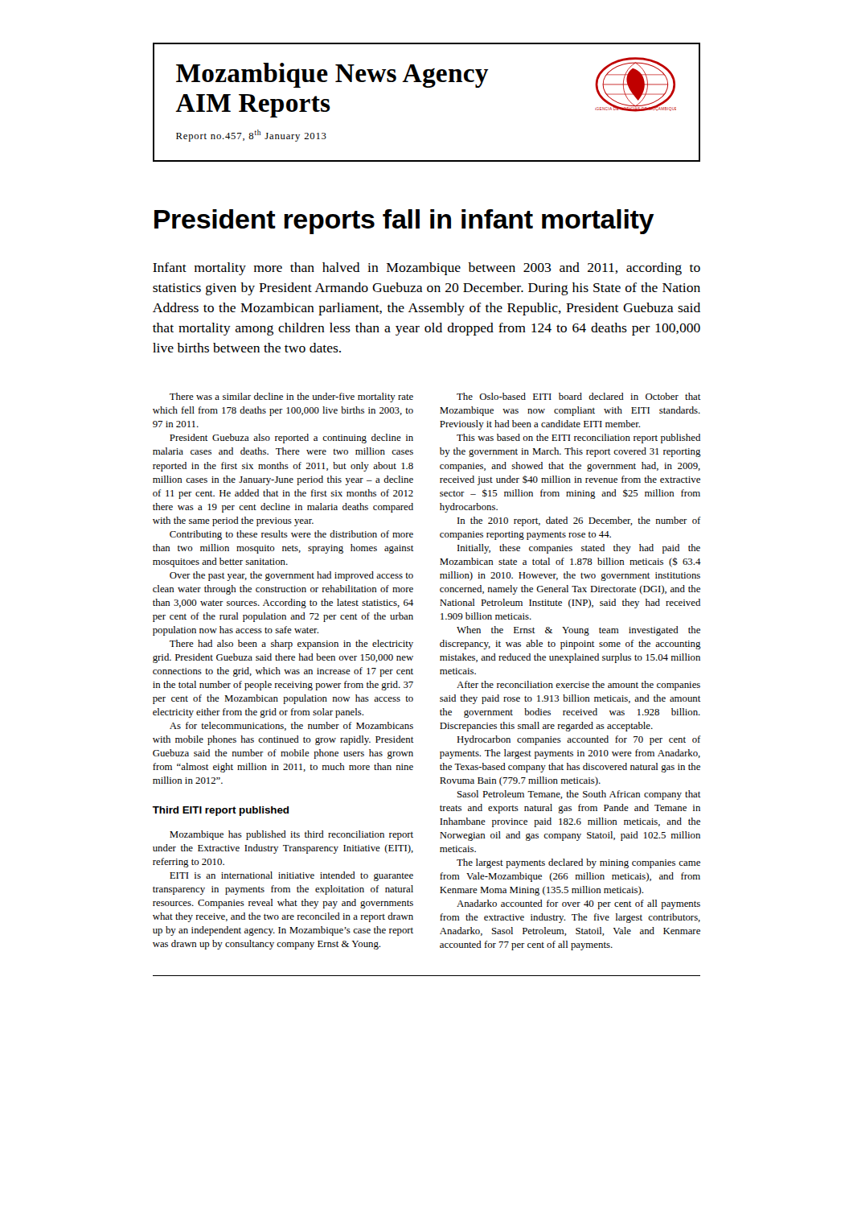AIM logo AGENCIA DE NOTICIAS DE MOÇAMBIQUE
Mozambique News Agency
AIM Reports
Report no.457, 8th January 2013
President reports fall in infant mortality
Infant mortality more than halved in Mozambique between 2003 and 2011, according to statistics given by President Armando Guebuza on 20 December. During his State of the Nation Address to the Mozambican parliament, the Assembly of the Republic, President Guebuza said that mortality among children less than a year old dropped from 124 to 64 deaths per 100,000 live births between the two dates.
There was a similar decline in the under-five mortality rate which fell from 178 deaths per 100,000 live births in 2003, to 97 in 2011.
President Guebuza also reported a continuing decline in malaria cases and deaths. There were two million cases reported in the first six months of 2011, but only about 1.8 million cases in the January-June period this year – a decline of 11 per cent. He added that in the first six months of 2012 there was a 19 per cent decline in malaria deaths compared with the same period the previous year.
Contributing to these results were the distribution of more than two million mosquito nets, spraying homes against mosquitoes and better sanitation.
Over the past year, the government had improved access to clean water through the construction or rehabilitation of more than 3,000 water sources. According to the latest statistics, 64 per cent of the rural population and 72 per cent of the urban population now has access to safe water.
There had also been a sharp expansion in the electricity grid. President Guebuza said there had been over 150,000 new connections to the grid, which was an increase of 17 per cent in the total number of people receiving power from the grid. 37 per cent of the Mozambican population now has access to electricity either from the grid or from solar panels.
As for telecommunications, the number of Mozambicans with mobile phones has continued to grow rapidly. President Guebuza said the number of mobile phone users has grown from “almost eight million in 2011, to much more than nine million in 2012”.
Third EITI report published
Mozambique has published its third reconciliation report under the Extractive Industry Transparency Initiative (EITI), referring to 2010.
EITI is an international initiative intended to guarantee transparency in payments from the exploitation of natural resources. Companies reveal what they pay and governments what they receive, and the two are reconciled in a report drawn up by an independent agency. In Mozambique’s case the report was drawn up by consultancy company Ernst & Young.
The Oslo-based EITI board declared in October that Mozambique was now compliant with EITI standards. Previously it had been a candidate EITI member.
This was based on the EITI reconciliation report published by the government in March. This report covered 31 reporting companies, and showed that the government had, in 2009, received just under $40 million in revenue from the extractive sector – $15 million from mining and $25 million from hydrocarbons.
In the 2010 report, dated 26 December, the number of companies reporting payments rose to 44.
Initially, these companies stated they had paid the Mozambican state a total of 1.878 billion meticais ($ 63.4 million) in 2010. However, the two government institutions concerned, namely the General Tax Directorate (DGI), and the National Petroleum Institute (INP), said they had received 1.909 billion meticais.
When the Ernst & Young team investigated the discrepancy, it was able to pinpoint some of the accounting mistakes, and reduced the unexplained surplus to 15.04 million meticais.
After the reconciliation exercise the amount the companies said they paid rose to 1.913 billion meticais, and the amount the government bodies received was 1.928 billion. Discrepancies this small are regarded as acceptable.
Hydrocarbon companies accounted for 70 per cent of payments. The largest payments in 2010 were from Anadarko, the Texas-based company that has discovered natural gas in the Rovuma Bain (779.7 million meticais).
Sasol Petroleum Temane, the South African company that treats and exports natural gas from Pande and Temane in Inhambane province paid 182.6 million meticais, and the Norwegian oil and gas company Statoil, paid 102.5 million meticais.
The largest payments declared by mining companies came from Vale-Mozambique (266 million meticais), and from Kenmare Moma Mining (135.5 million meticais).
Anadarko accounted for over 40 per cent of all payments from the extractive industry. The five largest contributors, Anadarko, Sasol Petroleum, Statoil, Vale and Kenmare accounted for 77 per cent of all payments.